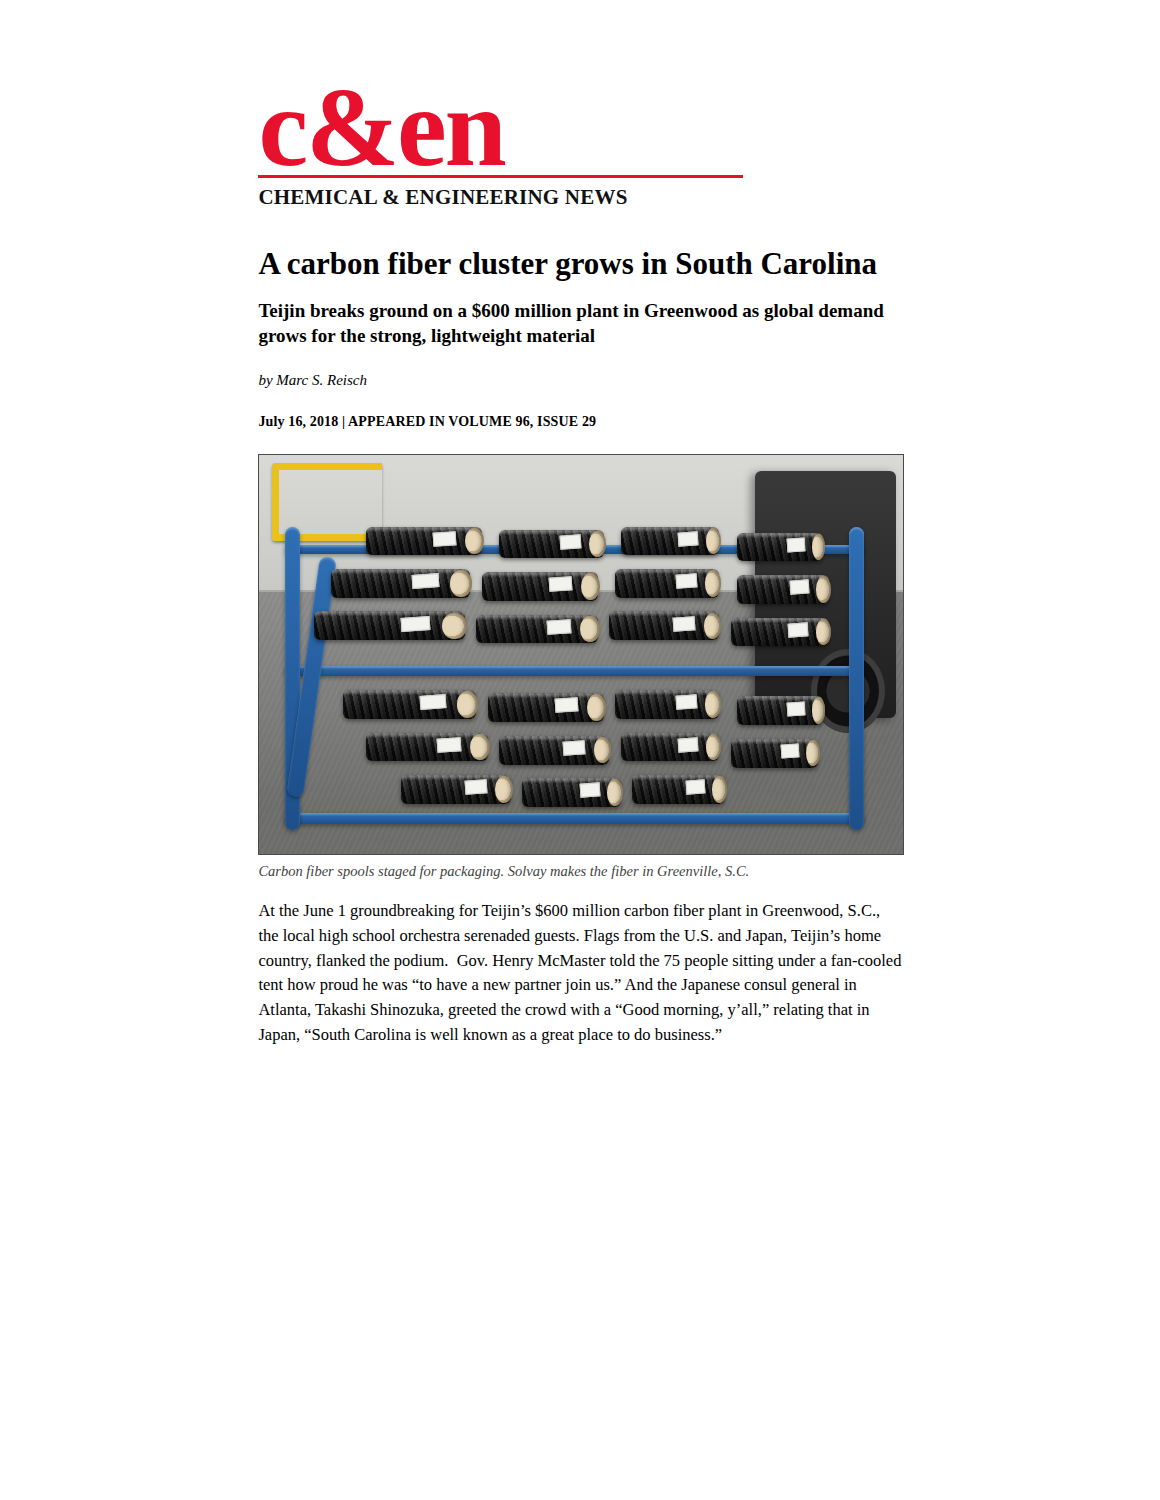c&en
CHEMICAL & ENGINEERING NEWS
A carbon fiber cluster grows in South Carolina
Teijin breaks ground on a $600 million plant in Greenwood as global demand grows for the strong, lightweight material
by Marc S. Reisch
July 16, 2018 | APPEARED IN VOLUME 96, ISSUE 29
Carbon fiber spools staged for packaging. Solvay makes the fiber in Greenville, S.C.
At the June 1 groundbreaking for Teijin’s $600 million carbon fiber plant in Greenwood, S.C., the local high school orchestra serenaded guests. Flags from the U.S. and Japan, Teijin’s home country, flanked the podium. Gov. Henry McMaster told the 75 people sitting under a fan-cooled tent how proud he was “to have a new partner join us.” And the Japanese consul general in Atlanta, Takashi Shinozuka, greeted the crowd with a “Good morning, y’all,” relating that in Japan, “South Carolina is well known as a great place to do business.”